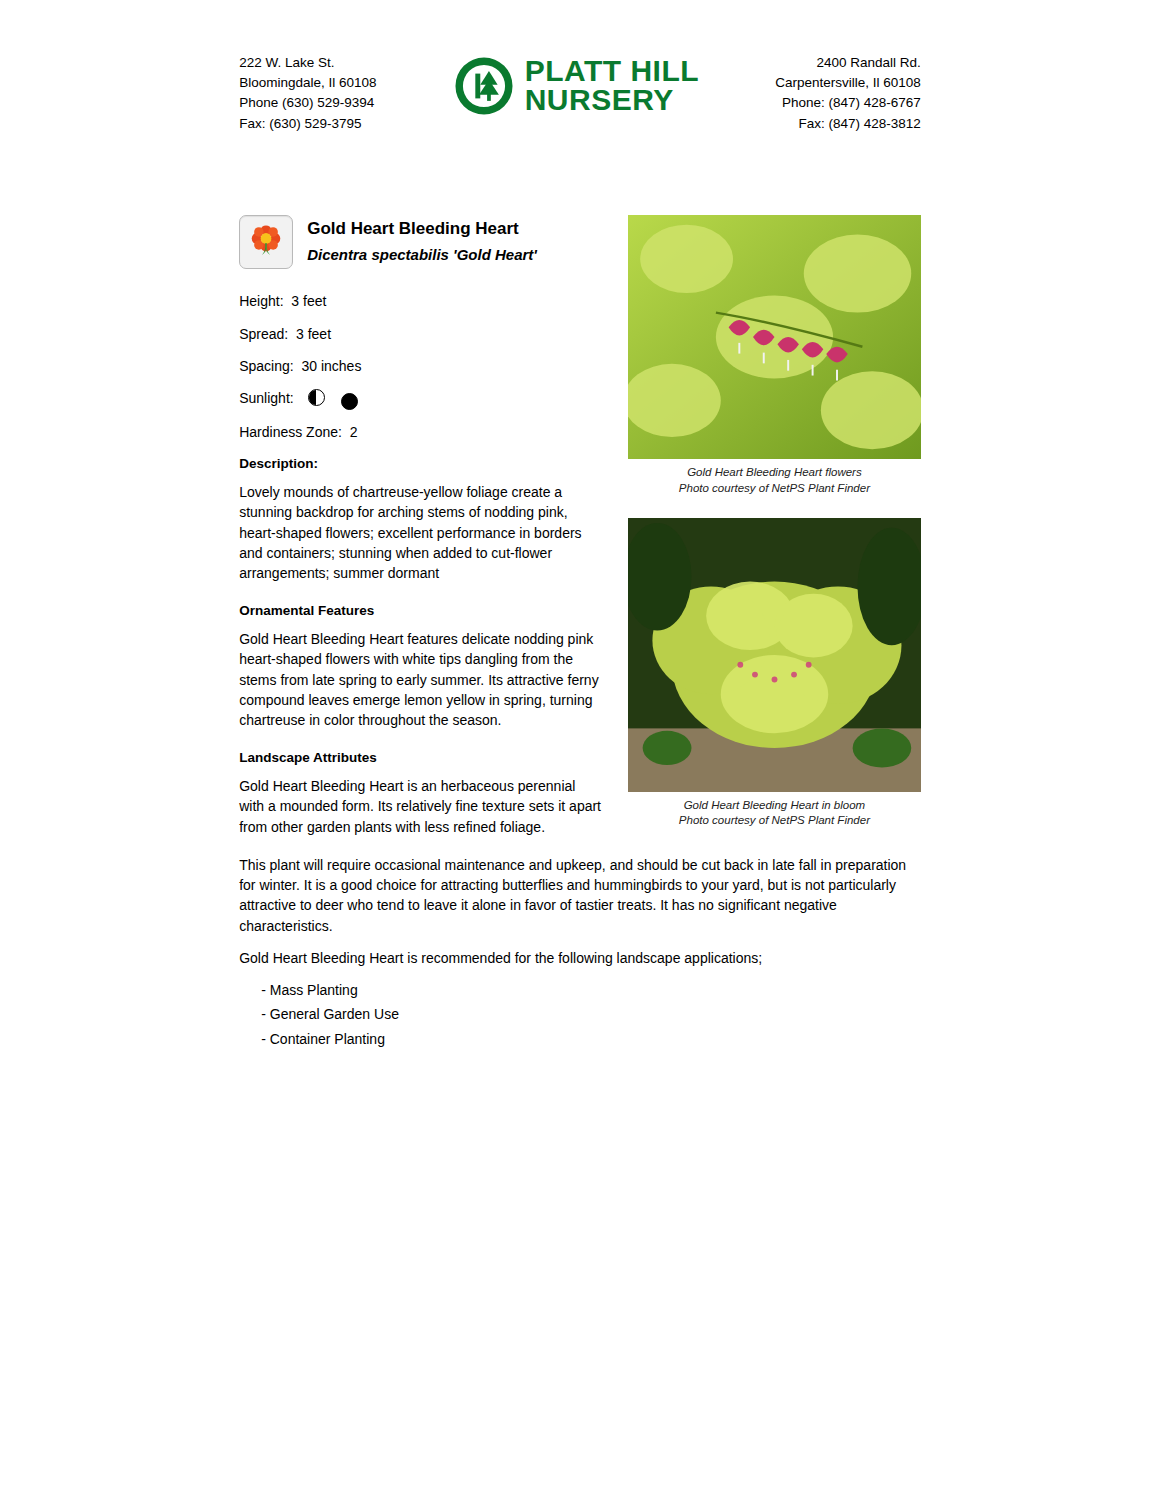222 W. Lake St.
Bloomingdale, Il 60108
Phone (630) 529-9394
Fax: (630) 529-3795
PLATT HILL NURSERY
2400 Randall Rd.
Carpentersville, Il 60108
Phone: (847) 428-6767
Fax: (847) 428-3812
Gold Heart Bleeding Heart
Dicentra spectabilis 'Gold Heart'
Height: 3 feet
Spread: 3 feet
Spacing: 30 inches
Sunlight:
Hardiness Zone: 2
Description:
Lovely mounds of chartreuse-yellow foliage create a stunning backdrop for arching stems of nodding pink, heart-shaped flowers; excellent performance in borders and containers; stunning when added to cut-flower arrangements; summer dormant
Ornamental Features
Gold Heart Bleeding Heart features delicate nodding pink heart-shaped flowers with white tips dangling from the stems from late spring to early summer. Its attractive ferny compound leaves emerge lemon yellow in spring, turning chartreuse in color throughout the season.
Landscape Attributes
Gold Heart Bleeding Heart is an herbaceous perennial with a mounded form. Its relatively fine texture sets it apart from other garden plants with less refined foliage.
Gold Heart Bleeding Heart flowers
Photo courtesy of NetPS Plant Finder
Gold Heart Bleeding Heart in bloom
Photo courtesy of NetPS Plant Finder
This plant will require occasional maintenance and upkeep, and should be cut back in late fall in preparation for winter. It is a good choice for attracting butterflies and hummingbirds to your yard, but is not particularly attractive to deer who tend to leave it alone in favor of tastier treats. It has no significant negative characteristics.
Gold Heart Bleeding Heart is recommended for the following landscape applications;
Mass Planting
General Garden Use
Container Planting